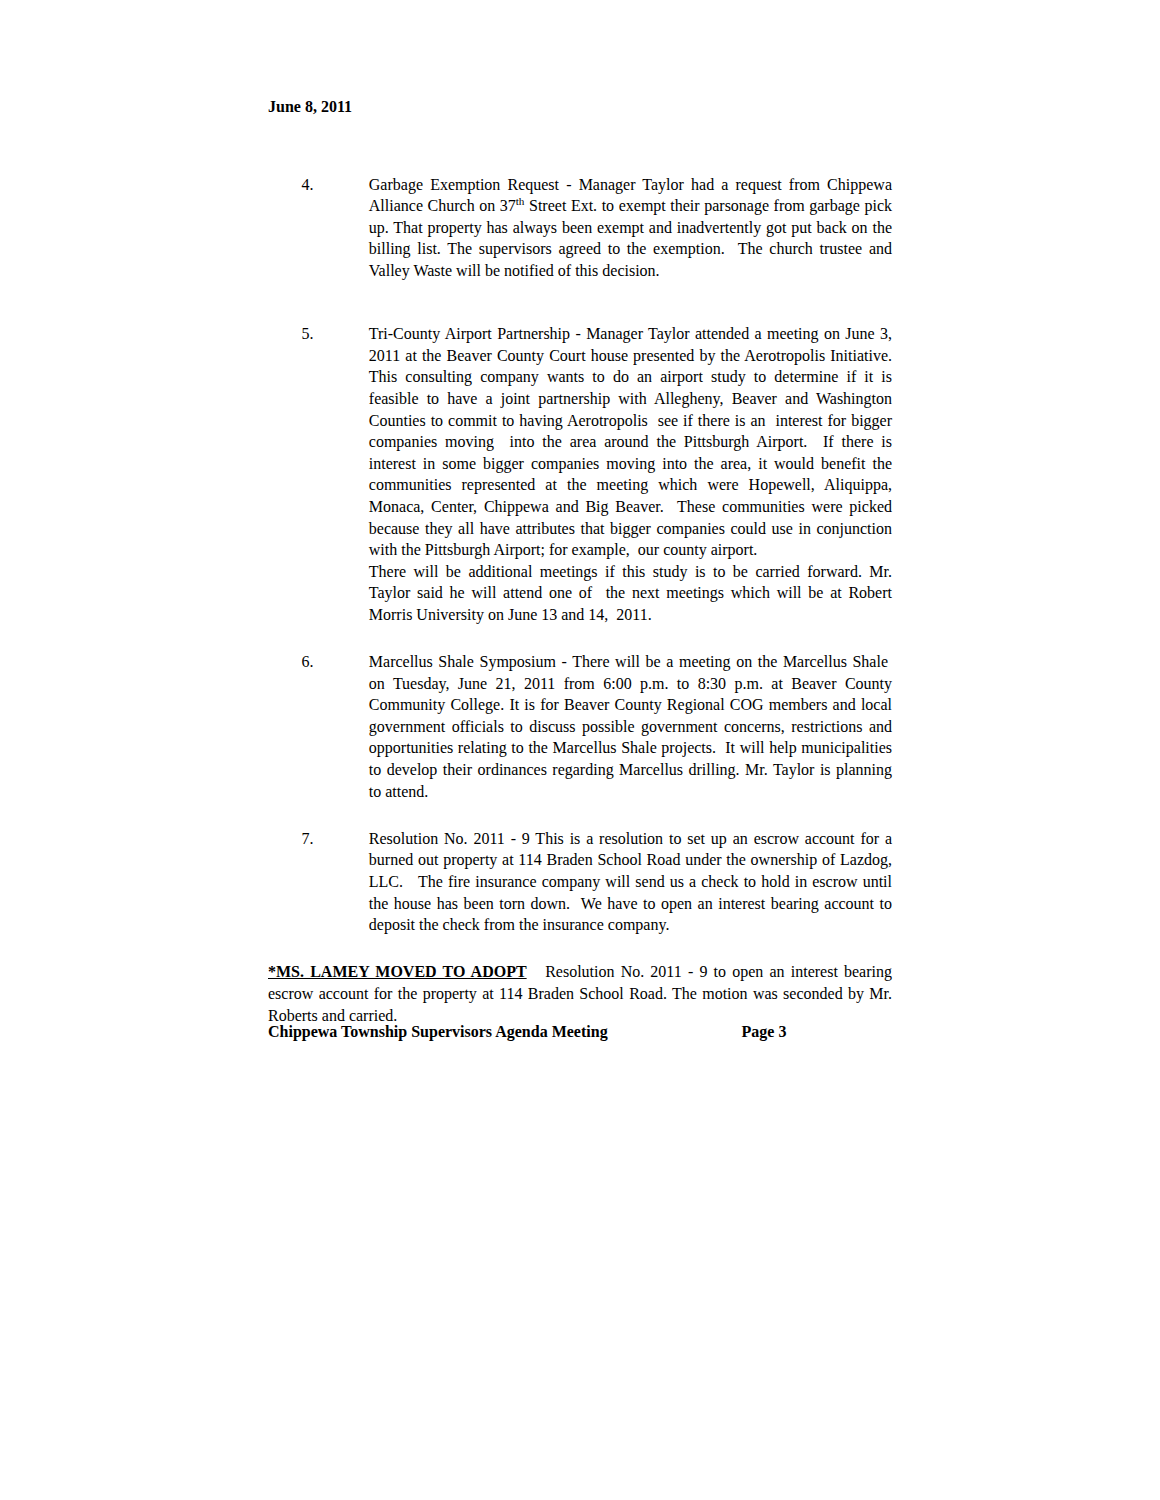June 8, 2011
4. Garbage Exemption Request - Manager Taylor had a request from Chippewa Alliance Church on 37th Street Ext. to exempt their parsonage from garbage pick up. That property has always been exempt and inadvertently got put back on the billing list. The supervisors agreed to the exemption. The church trustee and Valley Waste will be notified of this decision.
5. Tri-County Airport Partnership - Manager Taylor attended a meeting on June 3, 2011 at the Beaver County Court house presented by the Aerotropolis Initiative. This consulting company wants to do an airport study to determine if it is feasible to have a joint partnership with Allegheny, Beaver and Washington Counties to commit to having Aerotropolis see if there is an interest for bigger companies moving into the area around the Pittsburgh Airport. If there is interest in some bigger companies moving into the area, it would benefit the communities represented at the meeting which were Hopewell, Aliquippa, Monaca, Center, Chippewa and Big Beaver. These communities were picked because they all have attributes that bigger companies could use in conjunction with the Pittsburgh Airport; for example, our county airport. There will be additional meetings if this study is to be carried forward. Mr. Taylor said he will attend one of the next meetings which will be at Robert Morris University on June 13 and 14, 2011.
6. Marcellus Shale Symposium - There will be a meeting on the Marcellus Shale on Tuesday, June 21, 2011 from 6:00 p.m. to 8:30 p.m. at Beaver County Community College. It is for Beaver County Regional COG members and local government officials to discuss possible government concerns, restrictions and opportunities relating to the Marcellus Shale projects. It will help municipalities to develop their ordinances regarding Marcellus drilling. Mr. Taylor is planning to attend.
7. Resolution No. 2011 - 9 This is a resolution to set up an escrow account for a burned out property at 114 Braden School Road under the ownership of Lazdog, LLC. The fire insurance company will send us a check to hold in escrow until the house has been torn down. We have to open an interest bearing account to deposit the check from the insurance company.
*MS. LAMEY MOVED TO ADOPT Resolution No. 2011 - 9 to open an interest bearing escrow account for the property at 114 Braden School Road. The motion was seconded by Mr. Roberts and carried.
Chippewa Township Supervisors Agenda Meeting Page 3